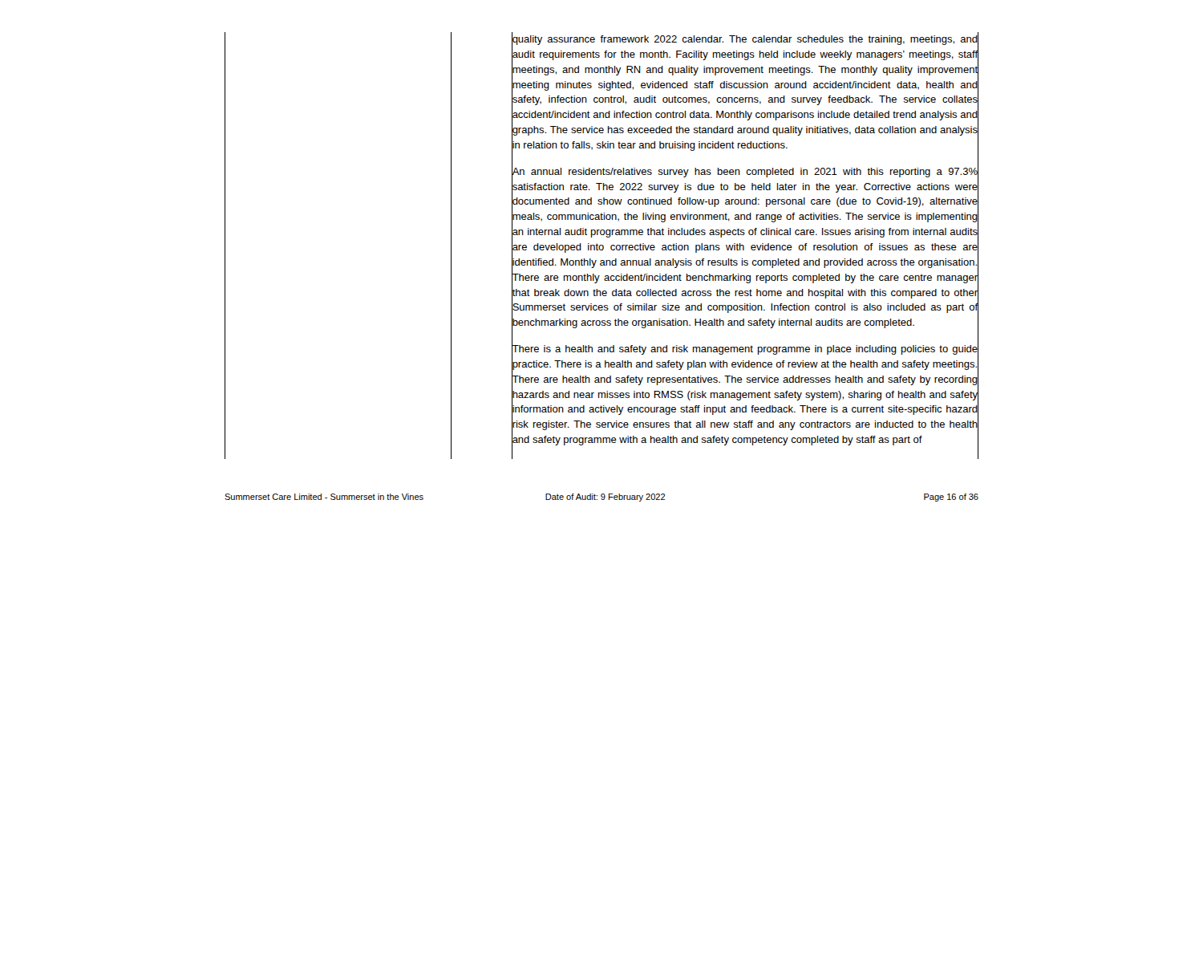| | | quality assurance framework 2022 calendar. The calendar schedules the training, meetings, and audit requirements for the month. Facility meetings held include weekly managers’ meetings, staff meetings, and monthly RN and quality improvement meetings. The monthly quality improvement meeting minutes sighted, evidenced staff discussion around accident/incident data, health and safety, infection control, audit outcomes, concerns, and survey feedback. The service collates accident/incident and infection control data. Monthly comparisons include detailed trend analysis and graphs. The service has exceeded the standard around quality initiatives, data collation and analysis in relation to falls, skin tear and bruising incident reductions. An annual residents/relatives survey has been completed in 2021 with this reporting a 97.3% satisfaction rate. The 2022 survey is due to be held later in the year. Corrective actions were documented and show continued follow-up around: personal care (due to Covid-19), alternative meals, communication, the living environment, and range of activities. The service is implementing an internal audit programme that includes aspects of clinical care. Issues arising from internal audits are developed into corrective action plans with evidence of resolution of issues as these are identified. Monthly and annual analysis of results is completed and provided across the organisation. There are monthly accident/incident benchmarking reports completed by the care centre manager that break down the data collected across the rest home and hospital with this compared to other Summerset services of similar size and composition. Infection control is also included as part of benchmarking across the organisation. Health and safety internal audits are completed. There is a health and safety and risk management programme in place including policies to guide practice. There is a health and safety plan with evidence of review at the health and safety meetings. There are health and safety representatives. The service addresses health and safety by recording hazards and near misses into RMSS (risk management safety system), sharing of health and safety information and actively encourage staff input and feedback. There is a current site-specific hazard risk register. The service ensures that all new staff and any contractors are inducted to the health and safety programme with a health and safety competency completed by staff as part of |
| Summerset Care Limited - Summerset in the Vines | Date of Audit: 9 February 2022 | Page 16 of 36 |